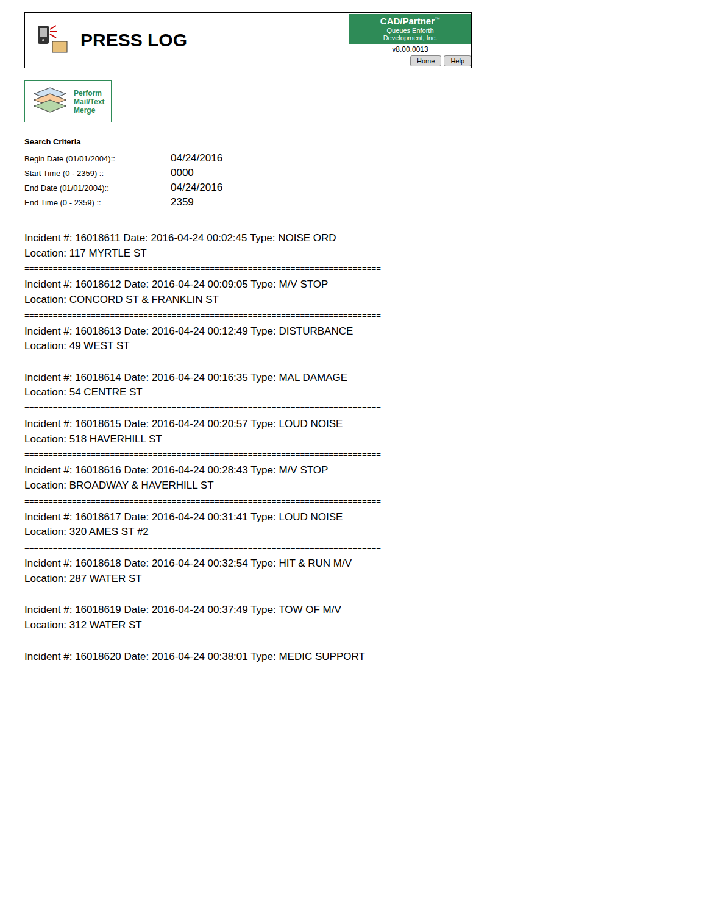| | PRESS LOG | CAD/Partner ™ Queues Enforth Development, Inc. v8.00.0013 Home Help |
| | Perform Mail/Text Merge |
Search Criteria
| Begin Date (01/01/2004):: | 04/24/2016 |
| Start Time (0 - 2359) :: | 0000 |
| End Date (01/01/2004):: | 04/24/2016 |
| End Time (0 - 2359) :: | 2359 |
Incident #: 16018611 Date: 2016-04-24 00:02:45 Type: NOISE ORD
Location: 117 MYRTLE ST
===========================================================================
Incident #: 16018612 Date: 2016-04-24 00:09:05 Type: M/V STOP
Location: CONCORD ST & FRANKLIN ST
===========================================================================
Incident #: 16018613 Date: 2016-04-24 00:12:49 Type: DISTURBANCE
Location: 49 WEST ST
===========================================================================
Incident #: 16018614 Date: 2016-04-24 00:16:35 Type: MAL DAMAGE
Location: 54 CENTRE ST
===========================================================================
Incident #: 16018615 Date: 2016-04-24 00:20:57 Type: LOUD NOISE
Location: 518 HAVERHILL ST
===========================================================================
Incident #: 16018616 Date: 2016-04-24 00:28:43 Type: M/V STOP
Location: BROADWAY & HAVERHILL ST
===========================================================================
Incident #: 16018617 Date: 2016-04-24 00:31:41 Type: LOUD NOISE
Location: 320 AMES ST #2
===========================================================================
Incident #: 16018618 Date: 2016-04-24 00:32:54 Type: HIT & RUN M/V
Location: 287 WATER ST
===========================================================================
Incident #: 16018619 Date: 2016-04-24 00:37:49 Type: TOW OF M/V
Location: 312 WATER ST
===========================================================================
Incident #: 16018620 Date: 2016-04-24 00:38:01 Type: MEDIC SUPPORT